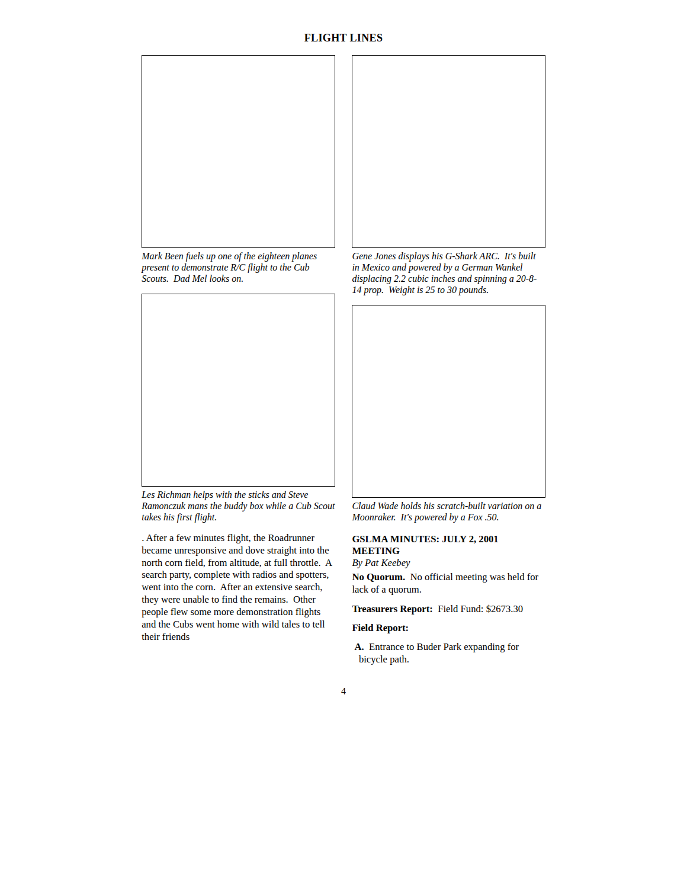FLIGHT LINES
Mark Been fuels up one of the eighteen planes present to demonstrate R/C flight to the Cub Scouts. Dad Mel looks on.
Les Richman helps with the sticks and Steve Ramonczuk mans the buddy box while a Cub Scout takes his first flight.
. After a few minutes flight, the Roadrunner became unresponsive and dove straight into the north corn field, from altitude, at full throttle. A search party, complete with radios and spotters, went into the corn. After an extensive search, they were unable to find the remains. Other people flew some more demonstration flights and the Cubs went home with wild tales to tell their friends
Gene Jones displays his G-Shark ARC. It's built in Mexico and powered by a German Wankel displacing 2.2 cubic inches and spinning a 20-8-14 prop. Weight is 25 to 30 pounds.
Claud Wade holds his scratch-built variation on a Moonraker. It's powered by a Fox .50.
GSLMA MINUTES: JULY 2, 2001 MEETING
By Pat Keebey
No Quorum. No official meeting was held for lack of a quorum.
Treasurers Report: Field Fund: $2673.30
Field Report:
A. Entrance to Buder Park expanding for bicycle path.
4